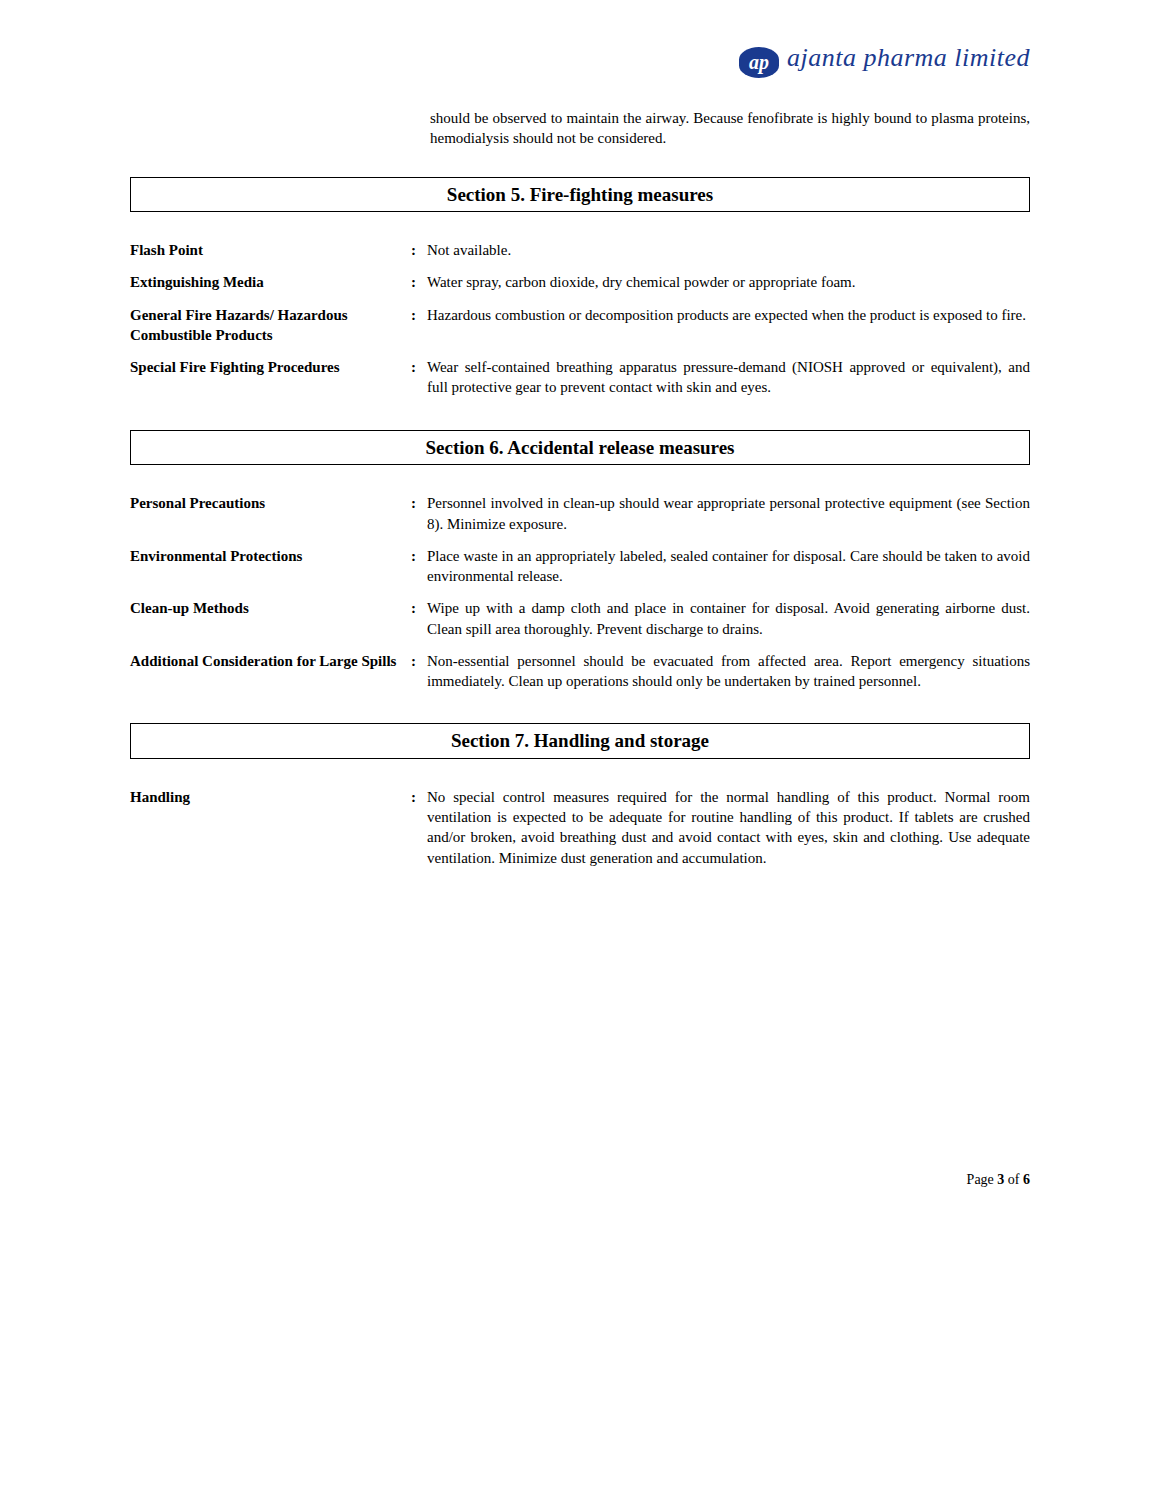ap ajanta pharma limited
should be observed to maintain the airway. Because fenofibrate is highly bound to plasma proteins, hemodialysis should not be considered.
Section 5. Fire-fighting measures
| Flash Point | : | Not available. |
| Extinguishing Media | : | Water spray, carbon dioxide, dry chemical powder or appropriate foam. |
| General Fire Hazards/ Hazardous Combustible Products | : | Hazardous combustion or decomposition products are expected when the product is exposed to fire. |
| Special Fire Fighting Procedures | : | Wear self-contained breathing apparatus pressure-demand (NIOSH approved or equivalent), and full protective gear to prevent contact with skin and eyes. |
Section 6. Accidental release measures
| Personal Precautions | : | Personnel involved in clean-up should wear appropriate personal protective equipment (see Section 8). Minimize exposure. |
| Environmental Protections | : | Place waste in an appropriately labeled, sealed container for disposal. Care should be taken to avoid environmental release. |
| Clean-up Methods | : | Wipe up with a damp cloth and place in container for disposal. Avoid generating airborne dust. Clean spill area thoroughly. Prevent discharge to drains. |
| Additional Consideration for Large Spills | : | Non-essential personnel should be evacuated from affected area. Report emergency situations immediately. Clean up operations should only be undertaken by trained personnel. |
Section 7. Handling and storage
| Handling | : | No special control measures required for the normal handling of this product. Normal room ventilation is expected to be adequate for routine handling of this product. If tablets are crushed and/or broken, avoid breathing dust and avoid contact with eyes, skin and clothing. Use adequate ventilation. Minimize dust generation and accumulation. |
Page 3 of 6